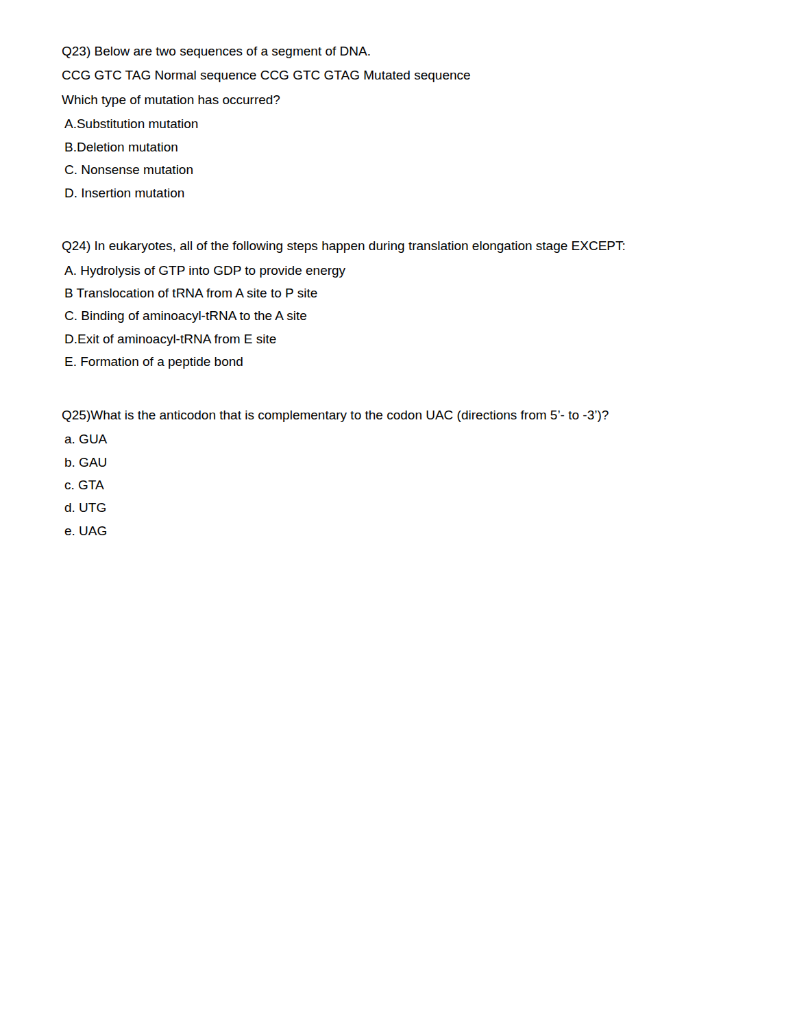Q23) Below are two sequences of a segment of DNA.
CCG GTC TAG Normal sequence CCG GTC GTAG Mutated sequence
Which type of mutation has occurred?
A.Substitution mutation
B.Deletion mutation
C. Nonsense mutation
D. Insertion mutation
Q24) In eukaryotes, all of the following steps happen during translation elongation stage EXCEPT:
A. Hydrolysis of GTP into GDP to provide energy
B Translocation of tRNA from A site to P site
C. Binding of aminoacyl-tRNA to the A site
D.Exit of aminoacyl-tRNA from E site
E. Formation of a peptide bond
Q25)What is the anticodon that is complementary to the codon UAC (directions from 5’- to -3’)?
a. GUA
b. GAU
c. GTA
d. UTG
e. UAG